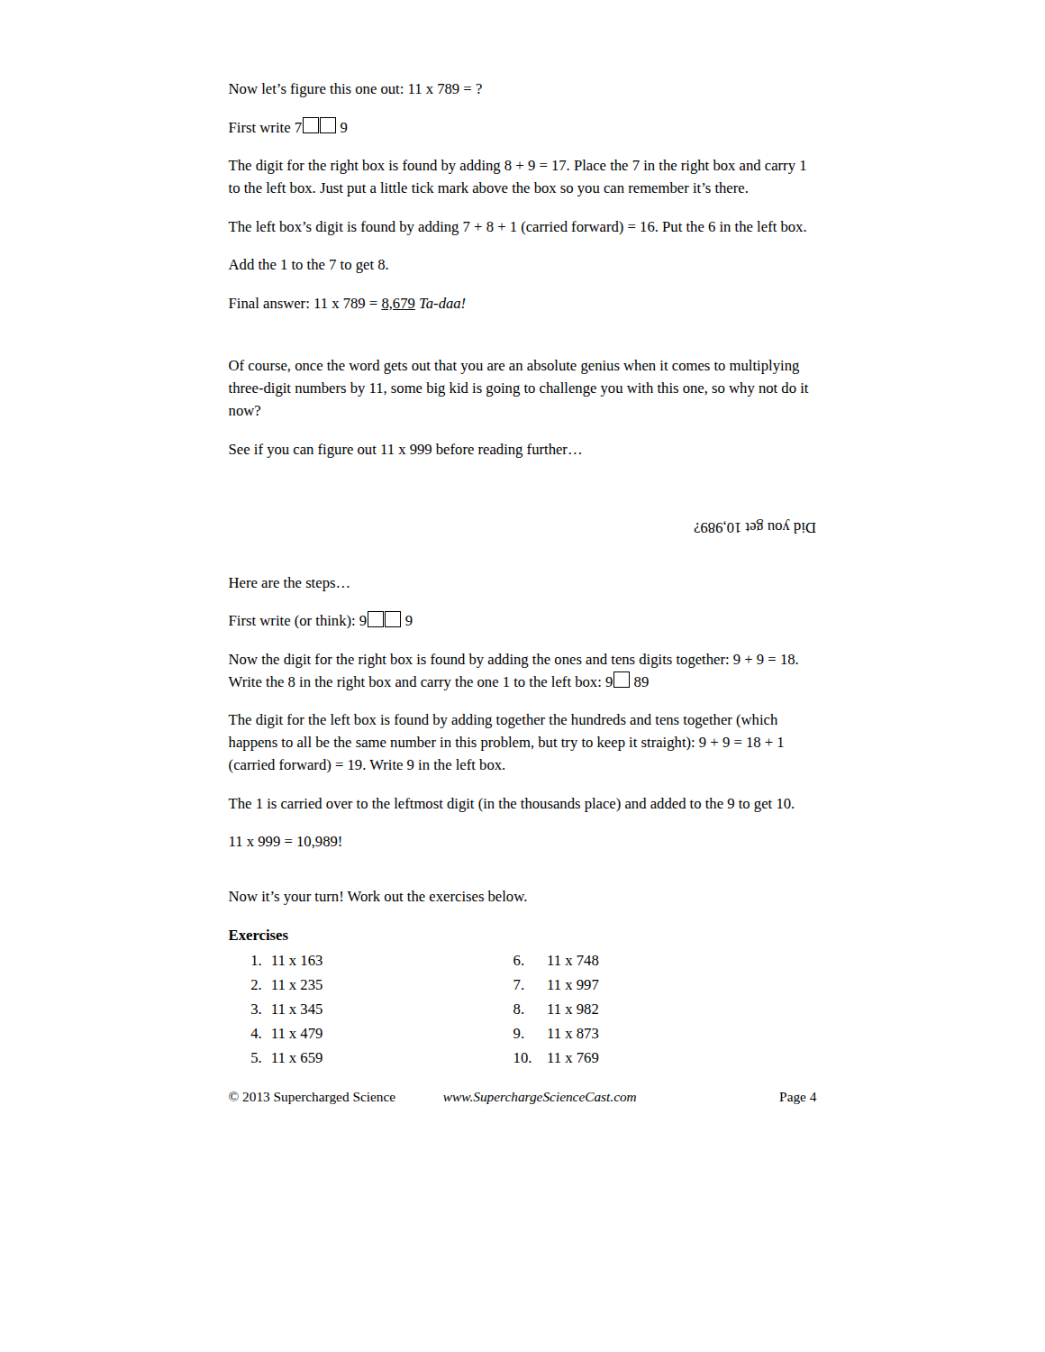Now let’s figure this one out: 11 x 789 = ?
First write 7 9
The digit for the right box is found by adding 8 + 9 = 17. Place the 7 in the right box and carry 1 to the left box. Just put a little tick mark above the box so you can remember it’s there.
The left box’s digit is found by adding 7 + 8 + 1 (carried forward) = 16. Put the 6 in the left box.
Add the 1 to the 7 to get 8.
Final answer: 11 x 789 = 8,679 Ta-daa!
Of course, once the word gets out that you are an absolute genius when it comes to multiplying three-digit numbers by 11, some big kid is going to challenge you with this one, so why not do it now?
See if you can figure out 11 x 999 before reading further…
Did you get 10,989?
Here are the steps…
First write (or think): 9 9
Now the digit for the right box is found by adding the ones and tens digits together: 9 + 9 = 18. Write the 8 in the right box and carry the one 1 to the left box: 9 89
The digit for the left box is found by adding together the hundreds and tens together (which happens to all be the same number in this problem, but try to keep it straight): 9 + 9 = 18 + 1 (carried forward) = 19. Write 9 in the left box.
The 1 is carried over to the leftmost digit (in the thousands place) and added to the 9 to get 10.
11 x 999 = 10,989!
Now it’s your turn! Work out the exercises below.
Exercises
11 x 163
11 x 235
11 x 345
11 x 479
11 x 659
11 x 748
11 x 997
11 x 982
11 x 873
11 x 769
© 2013 Supercharged Science www.SuperchargeScienceCast.com Page 4